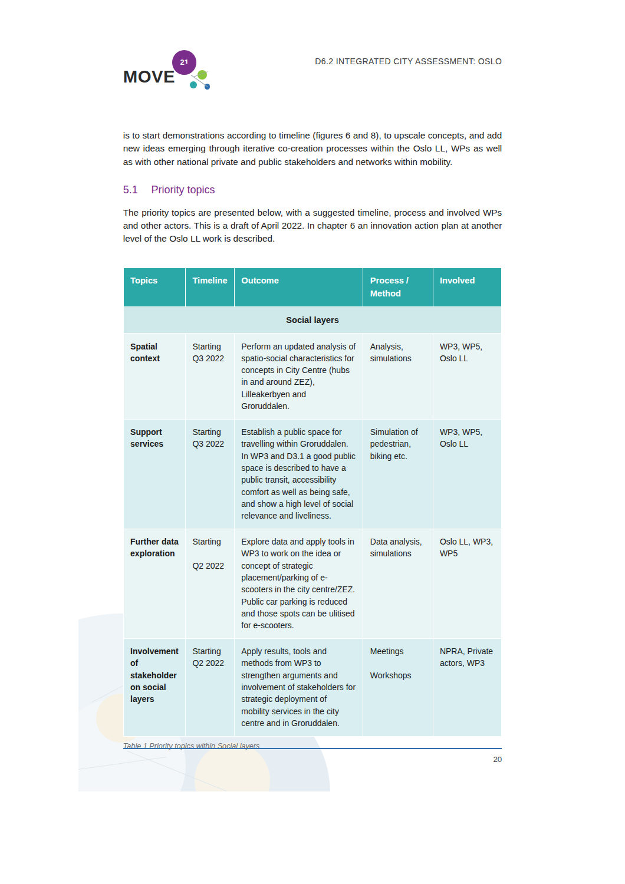MOVE
21
D6.2 INTEGRATED CITY ASSESSMENT: OSLO
is to start demonstrations according to timeline (figures 6 and 8), to upscale concepts, and add new ideas emerging through iterative co-creation processes within the Oslo LL, WPs as well as with other national private and public stakeholders and networks within mobility.
5.1 Priority topics
The priority topics are presented below, with a suggested timeline, process and involved WPs and other actors. This is a draft of April 2022. In chapter 6 an innovation action plan at another level of the Oslo LL work is described.
| Topics | Timeline | Outcome | Process / Method | Involved |
| --- | --- | --- | --- | --- |
| Social layers |
| Spatial context | Starting Q3 2022 | Perform an updated analysis of spatio-social characteristics for concepts in City Centre (hubs in and around ZEZ), Lilleakerbyen and Groruddalen. | Analysis, simulations | WP3, WP5, Oslo LL |
| Support services | Starting Q3 2022 | Establish a public space for travelling within Groruddalen. In WP3 and D3.1 a good public space is described to have a public transit, accessibility comfort as well as being safe, and show a high level of social relevance and liveliness. | Simulation of pedestrian, biking etc. | WP3, WP5, Oslo LL |
| Further data exploration | Starting Q2 2022 | Explore data and apply tools in WP3 to work on the idea or concept of strategic placement/parking of e-scooters in the city centre/ZEZ. Public car parking is reduced and those spots can be ulitised for e-scooters. | Data analysis, simulations | Oslo LL, WP3, WP5 |
| Involvement of stakeholder on social layers | Starting Q2 2022 | Apply results, tools and methods from WP3 to strengthen arguments and involvement of stakeholders for strategic deployment of mobility services in the city centre and in Groruddalen. | Meetings Workshops | NPRA, Private actors, WP3 |
Table 1 Priority topics within Social layers
20